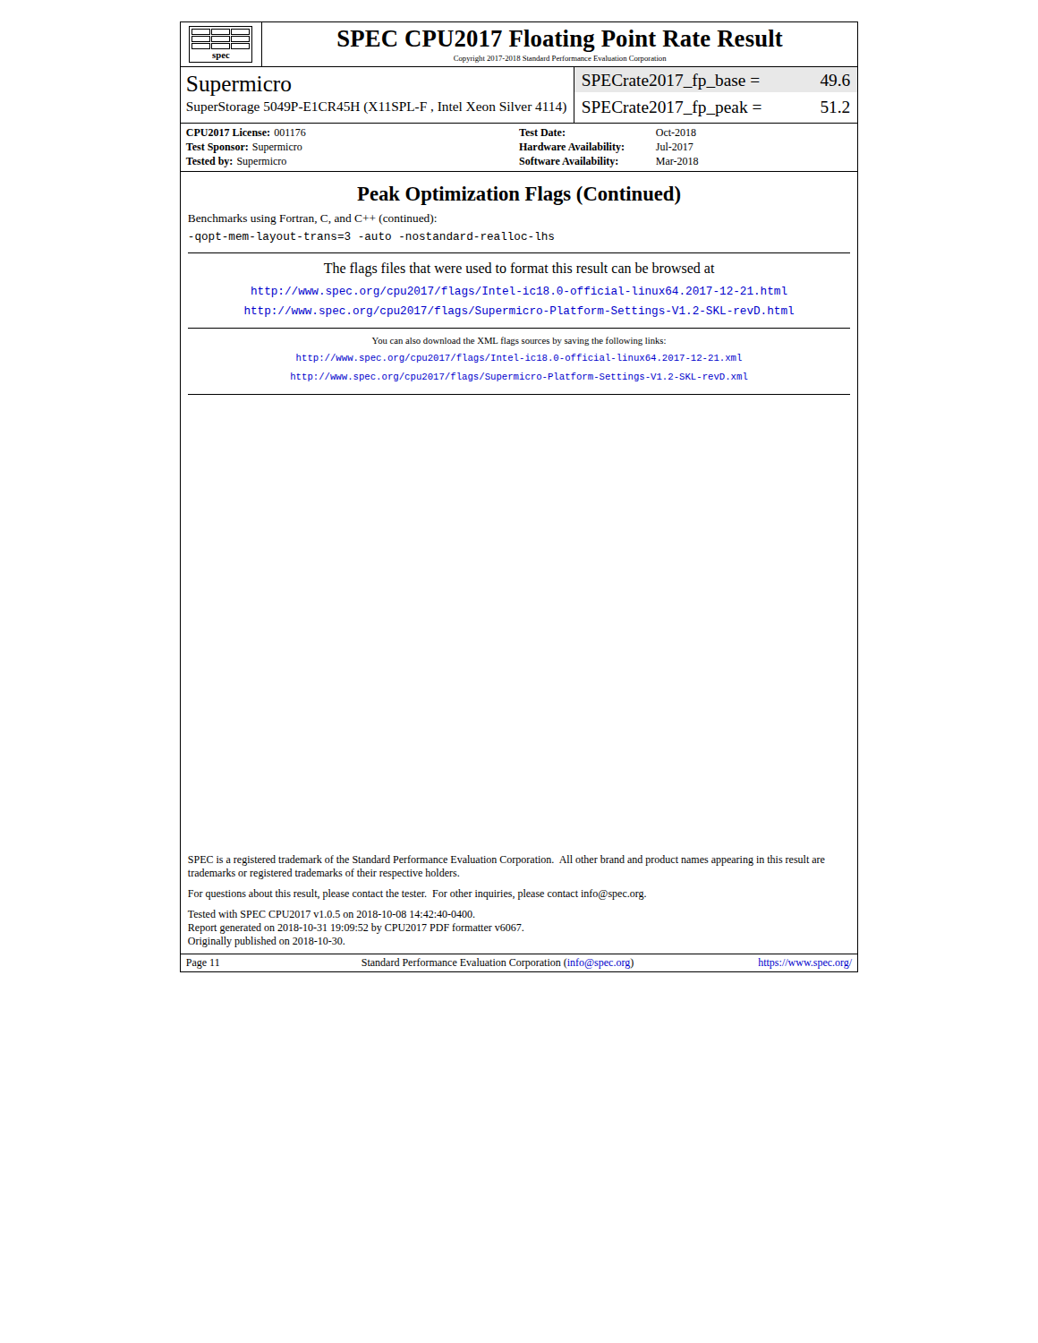spec
SPEC CPU2017 Floating Point Rate Result
Copyright 2017-2018 Standard Performance Evaluation Corporation
Supermicro
SuperStorage 5049P-E1CR45H (X11SPL-F , Intel Xeon Silver 4114)
SPECrate2017_fp_base = 49.6
SPECrate2017_fp_peak = 51.2
CPU2017 License: 001176
Test Sponsor: Supermicro
Tested by: Supermicro
Test Date: Oct-2018
Hardware Availability: Jul-2017
Software Availability: Mar-2018
Peak Optimization Flags (Continued)
Benchmarks using Fortran, C, and C++ (continued):
-qopt-mem-layout-trans=3 -auto -nostandard-realloc-lhs
The flags files that were used to format this result can be browsed at
http://www.spec.org/cpu2017/flags/Intel-ic18.0-official-linux64.2017-12-21.html
http://www.spec.org/cpu2017/flags/Supermicro-Platform-Settings-V1.2-SKL-revD.html
You can also download the XML flags sources by saving the following links:
http://www.spec.org/cpu2017/flags/Intel-ic18.0-official-linux64.2017-12-21.xml
http://www.spec.org/cpu2017/flags/Supermicro-Platform-Settings-V1.2-SKL-revD.xml
SPEC is a registered trademark of the Standard Performance Evaluation Corporation. All other brand and product names appearing in this result are trademarks or registered trademarks of their respective holders.
For questions about this result, please contact the tester. For other inquiries, please contact info@spec.org.
Tested with SPEC CPU2017 v1.0.5 on 2018-10-08 14:42:40-0400.
Report generated on 2018-10-31 19:09:52 by CPU2017 PDF formatter v6067.
Originally published on 2018-10-30.
Page 11
Standard Performance Evaluation Corporation (info@spec.org)
https://www.spec.org/